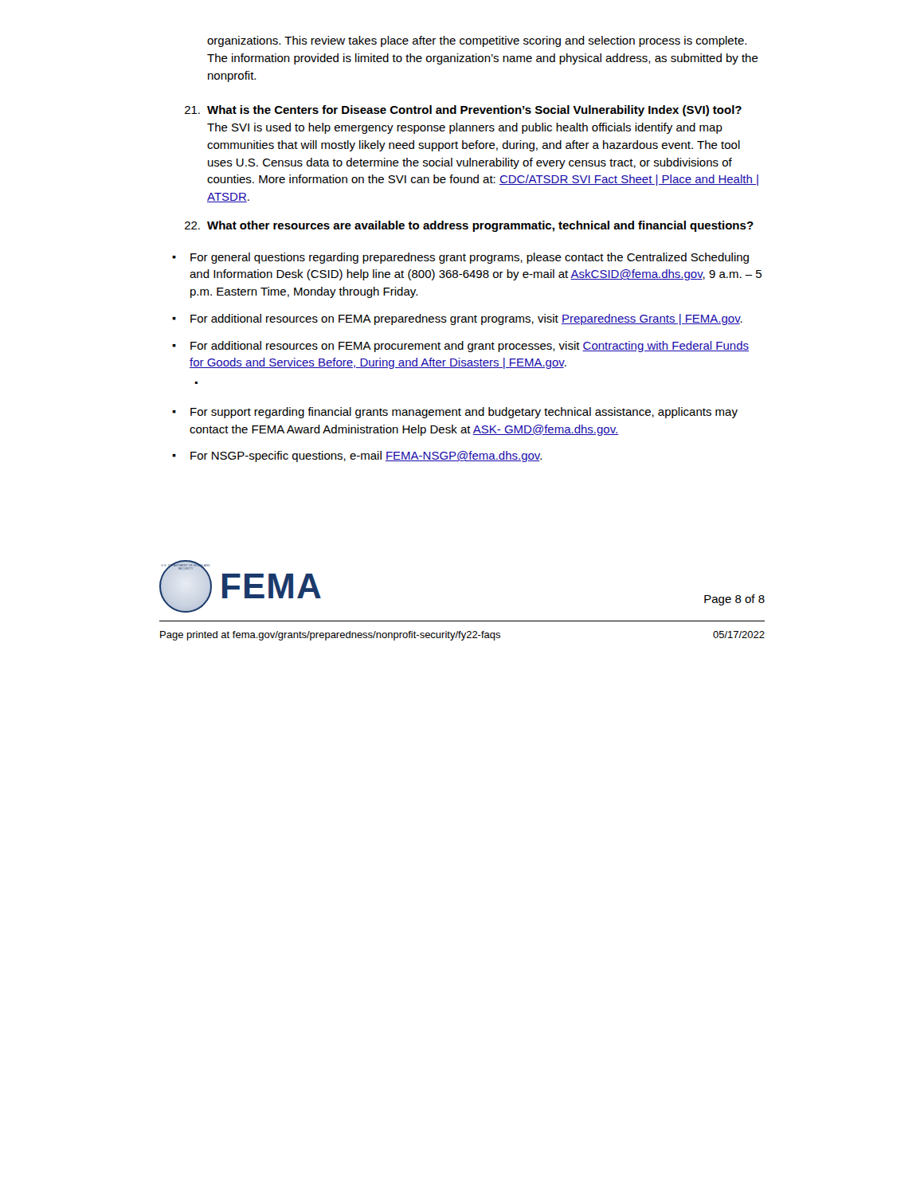organizations. This review takes place after the competitive scoring and selection process is complete. The information provided is limited to the organization’s name and physical address, as submitted by the nonprofit.
21. What is the Centers for Disease Control and Prevention’s Social Vulnerability Index (SVI) tool? The SVI is used to help emergency response planners and public health officials identify and map communities that will mostly likely need support before, during, and after a hazardous event. The tool uses U.S. Census data to determine the social vulnerability of every census tract, or subdivisions of counties. More information on the SVI can be found at: CDC/ATSDR SVI Fact Sheet | Place and Health | ATSDR.
22. What other resources are available to address programmatic, technical and financial questions?
For general questions regarding preparedness grant programs, please contact the Centralized Scheduling and Information Desk (CSID) help line at (800) 368-6498 or by e-mail at AskCSID@fema.dhs.gov, 9 a.m. – 5 p.m. Eastern Time, Monday through Friday.
For additional resources on FEMA preparedness grant programs, visit Preparedness Grants | FEMA.gov.
For additional resources on FEMA procurement and grant processes, visit Contracting with Federal Funds for Goods and Services Before, During and After Disasters | FEMA.gov.
For support regarding financial grants management and budgetary technical assistance, applicants may contact the FEMA Award Administration Help Desk at ASK- GMD@fema.dhs.gov.
For NSGP-specific questions, e-mail FEMA-NSGP@fema.dhs.gov.
FEMA
Page 8 of 8
Page printed at fema.gov/grants/preparedness/nonprofit-security/fy22-faqs 05/17/2022